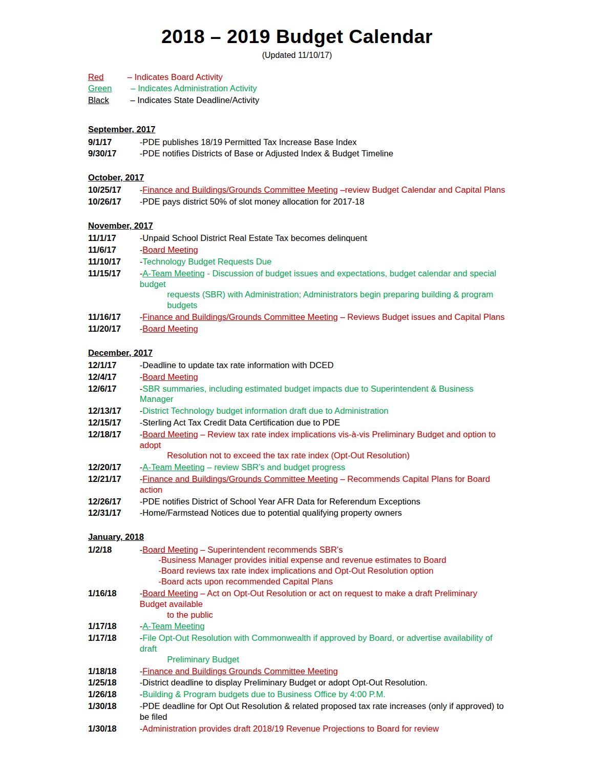2018 – 2019 Budget Calendar
(Updated 11/10/17)
Red – Indicates Board Activity
Green – Indicates Administration Activity
Black – Indicates State Deadline/Activity
September, 2017
| 9/1/17 | -PDE publishes 18/19 Permitted Tax Increase Base Index |
| 9/30/17 | -PDE notifies Districts of Base or Adjusted Index & Budget Timeline |
October, 2017
| 10/25/17 | - Finance and Buildings/Grounds Committee Meeting –review Budget Calendar and Capital Plans |
| 10/26/17 | -PDE pays district 50% of slot money allocation for 2017-18 |
November, 2017
| 11/1/17 | -Unpaid School District Real Estate Tax becomes delinquent |
| 11/6/17 | - Board Meeting |
| 11/10/17 | - Technology Budget Requests Due |
| 11/15/17 | - A-Team Meeting - Discussion of budget issues and expectations, budget calendar and special budget requests (SBR) with Administration; Administrators begin preparing building & program budgets |
| 11/16/17 | - Finance and Buildings/Grounds Committee Meeting – Reviews Budget issues and Capital Plans |
| 11/20/17 | - Board Meeting |
December, 2017
| 12/1/17 | -Deadline to update tax rate information with DCED |
| 12/4/17 | - Board Meeting |
| 12/6/17 | - SBR summaries, including estimated budget impacts due to Superintendent & Business Manager |
| 12/13/17 | - District Technology budget information draft due to Administration |
| 12/15/17 | -Sterling Act Tax Credit Data Certification due to PDE |
| 12/18/17 | - Board Meeting – Review tax rate index implications vis-à-vis Preliminary Budget and option to adopt Resolution not to exceed the tax rate index (Opt-Out Resolution) |
| 12/20/17 | - A-Team Meeting – review SBR's and budget progress |
| 12/21/17 | - Finance and Buildings/Grounds Committee Meeting – Recommends Capital Plans for Board action |
| 12/26/17 | -PDE notifies District of School Year AFR Data for Referendum Exceptions |
| 12/31/17 | -Home/Farmstead Notices due to potential qualifying property owners |
January, 2018
| 1/2/18 | - Board Meeting – Superintendent recommends SBR's -Business Manager provides initial expense and revenue estimates to Board -Board reviews tax rate index implications and Opt-Out Resolution option -Board acts upon recommended Capital Plans |
| 1/16/18 | - Board Meeting – Act on Opt-Out Resolution or act on request to make a draft Preliminary Budget available to the public |
| 1/17/18 | - A-Team Meeting |
| 1/17/18 | - File Opt-Out Resolution with Commonwealth if approved by Board, or advertise availability of draft Preliminary Budget |
| 1/18/18 | - Finance and Buildings Grounds Committee Meeting |
| 1/25/18 | -District deadline to display Preliminary Budget or adopt Opt-Out Resolution. |
| 1/26/18 | - Building & Program budgets due to Business Office by 4:00 P.M. |
| 1/30/18 | -PDE deadline for Opt Out Resolution & related proposed tax rate increases (only if approved) to be filed |
| 1/30/18 | - Administration provides draft 2018/19 Revenue Projections to Board for review |